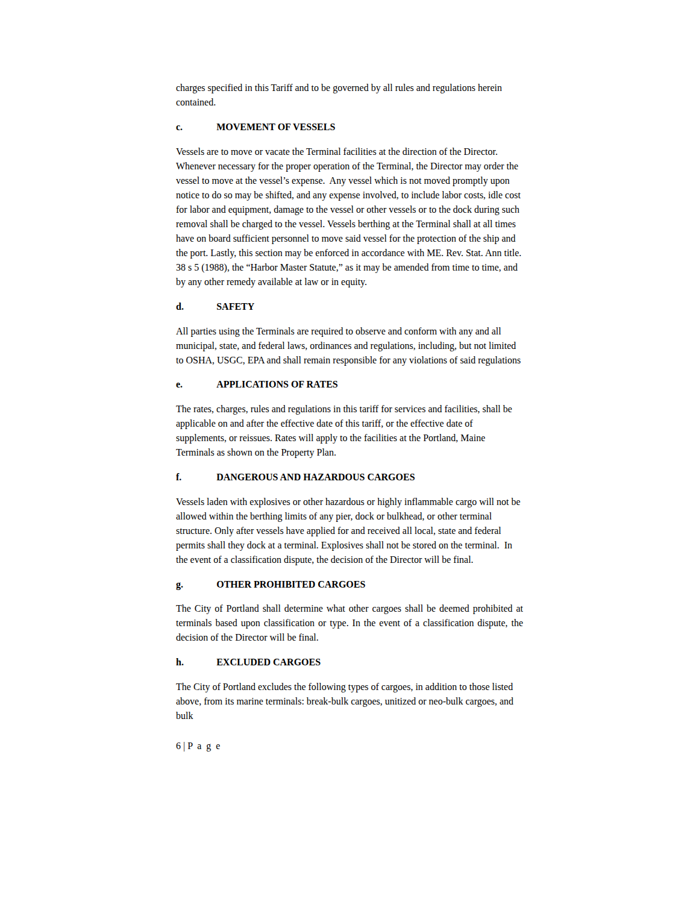charges specified in this Tariff and to be governed by all rules and regulations herein contained.
c. MOVEMENT OF VESSELS
Vessels are to move or vacate the Terminal facilities at the direction of the Director. Whenever necessary for the proper operation of the Terminal, the Director may order the vessel to move at the vessel’s expense. Any vessel which is not moved promptly upon notice to do so may be shifted, and any expense involved, to include labor costs, idle cost for labor and equipment, damage to the vessel or other vessels or to the dock during such removal shall be charged to the vessel. Vessels berthing at the Terminal shall at all times have on board sufficient personnel to move said vessel for the protection of the ship and the port. Lastly, this section may be enforced in accordance with ME. Rev. Stat. Ann title. 38 s 5 (1988), the “Harbor Master Statute,” as it may be amended from time to time, and by any other remedy available at law or in equity.
d. SAFETY
All parties using the Terminals are required to observe and conform with any and all municipal, state, and federal laws, ordinances and regulations, including, but not limited to OSHA, USGC, EPA and shall remain responsible for any violations of said regulations
e. APPLICATIONS OF RATES
The rates, charges, rules and regulations in this tariff for services and facilities, shall be applicable on and after the effective date of this tariff, or the effective date of supplements, or reissues. Rates will apply to the facilities at the Portland, Maine Terminals as shown on the Property Plan.
f. DANGEROUS AND HAZARDOUS CARGOES
Vessels laden with explosives or other hazardous or highly inflammable cargo will not be allowed within the berthing limits of any pier, dock or bulkhead, or other terminal structure. Only after vessels have applied for and received all local, state and federal permits shall they dock at a terminal. Explosives shall not be stored on the terminal. In the event of a classification dispute, the decision of the Director will be final.
g. OTHER PROHIBITED CARGOES
The City of Portland shall determine what other cargoes shall be deemed prohibited at terminals based upon classification or type. In the event of a classification dispute, the decision of the Director will be final.
h. EXCLUDED CARGOES
The City of Portland excludes the following types of cargoes, in addition to those listed above, from its marine terminals: break-bulk cargoes, unitized or neo-bulk cargoes, and bulk
6 | P a g e